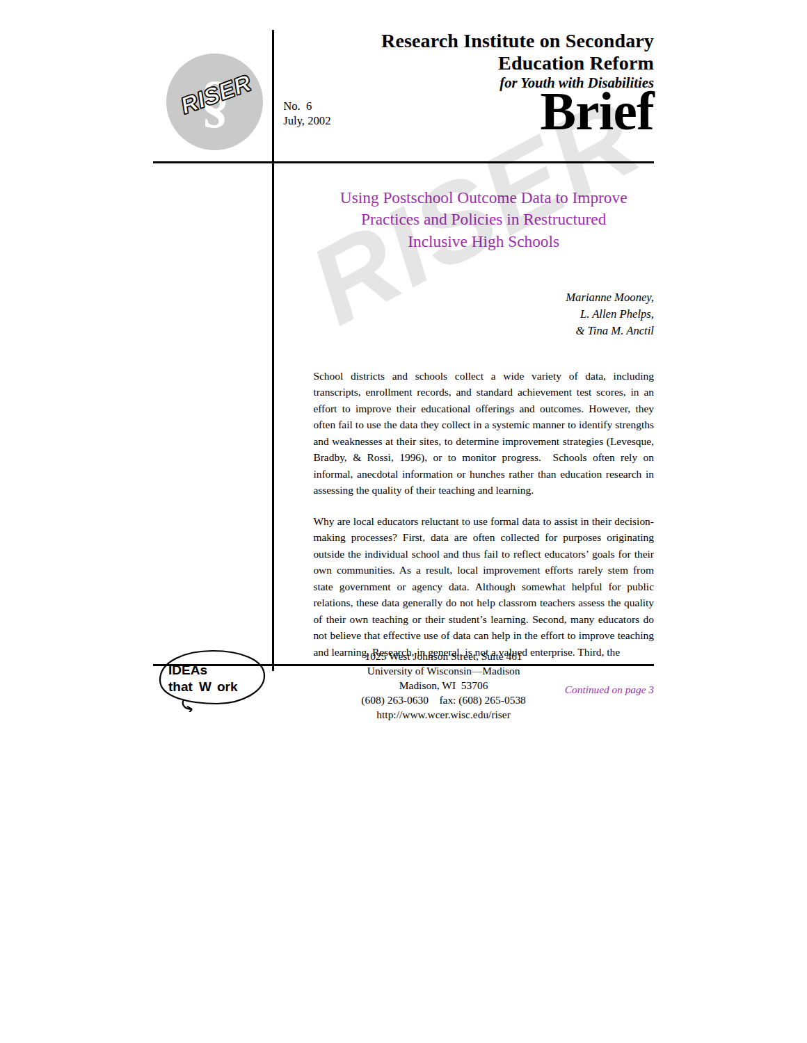§
RISER
Research Institute on Secondary
Education Reform
for Youth with Disabilities
No. 6
July, 2002
Brief
Using Postschool Outcome Data to Improve
Practices and Policies in Restructured
Inclusive High Schools
Marianne Mooney,
L. Allen Phelps,
& Tina M. Anctil
School districts and schools collect a wide variety of data, including transcripts, enrollment records, and standard achievement test scores, in an effort to improve their educational offerings and outcomes. However, they often fail to use the data they collect in a systemic manner to identify strengths and weaknesses at their sites, to determine improvement strategies (Levesque, Bradby, & Rossi, 1996), or to monitor progress. Schools often rely on informal, anecdotal information or hunches rather than education research in assessing the quality of their teaching and learning.
Why are local educators reluctant to use formal data to assist in their decision-making processes? First, data are often collected for purposes originating outside the individual school and thus fail to reflect educators’ goals for their own communities. As a result, local improvement efforts rarely stem from state government or agency data. Although somewhat helpful for public relations, these data generally do not help classrom teachers assess the quality of their own teaching or their student’s learning. Second, many educators do not believe that effective use of data can help in the effort to improve teaching and learning. Research, in general, is not a valued enterprise. Third, the
Continued on page 3
RISER
IDEAs that W ork
1025 West Johnson Street, Suite 461
University of Wisconsin—Madison
Madison, WI 53706
(608) 263-0630 fax: (608) 265-0538
http://www.wcer.wisc.edu/riser